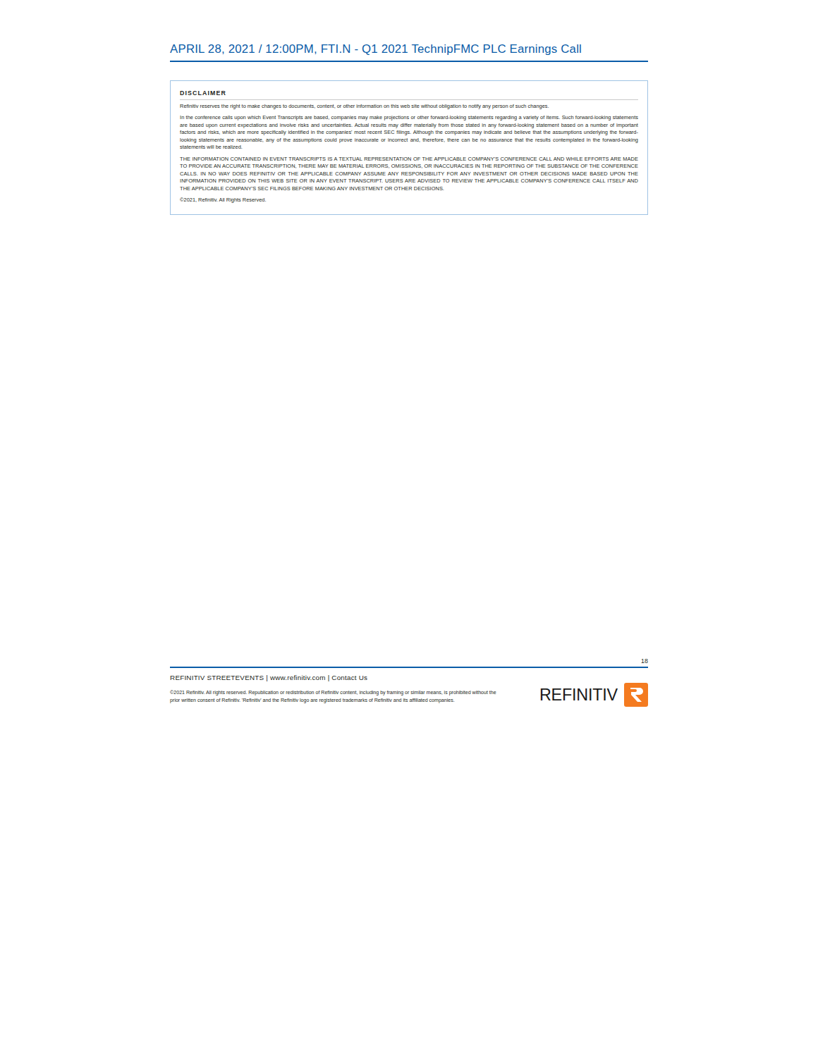APRIL 28, 2021 / 12:00PM, FTI.N - Q1 2021 TechnipFMC PLC Earnings Call
DISCLAIMER
Refinitiv reserves the right to make changes to documents, content, or other information on this web site without obligation to notify any person of such changes.
In the conference calls upon which Event Transcripts are based, companies may make projections or other forward-looking statements regarding a variety of items. Such forward-looking statements are based upon current expectations and involve risks and uncertainties. Actual results may differ materially from those stated in any forward-looking statement based on a number of important factors and risks, which are more specifically identified in the companies' most recent SEC filings. Although the companies may indicate and believe that the assumptions underlying the forward-looking statements are reasonable, any of the assumptions could prove inaccurate or incorrect and, therefore, there can be no assurance that the results contemplated in the forward-looking statements will be realized.
THE INFORMATION CONTAINED IN EVENT TRANSCRIPTS IS A TEXTUAL REPRESENTATION OF THE APPLICABLE COMPANY'S CONFERENCE CALL AND WHILE EFFORTS ARE MADE TO PROVIDE AN ACCURATE TRANSCRIPTION, THERE MAY BE MATERIAL ERRORS, OMISSIONS, OR INACCURACIES IN THE REPORTING OF THE SUBSTANCE OF THE CONFERENCE CALLS. IN NO WAY DOES REFINITIV OR THE APPLICABLE COMPANY ASSUME ANY RESPONSIBILITY FOR ANY INVESTMENT OR OTHER DECISIONS MADE BASED UPON THE INFORMATION PROVIDED ON THIS WEB SITE OR IN ANY EVENT TRANSCRIPT. USERS ARE ADVISED TO REVIEW THE APPLICABLE COMPANY'S CONFERENCE CALL ITSELF AND THE APPLICABLE COMPANY'S SEC FILINGS BEFORE MAKING ANY INVESTMENT OR OTHER DECISIONS.
©2021, Refinitiv. All Rights Reserved.
18
REFINITIV STREETEVENTS | www.refinitiv.com | Contact Us
©2021 Refinitiv. All rights reserved. Republication or redistribution of Refinitiv content, including by framing or similar means, is prohibited without the prior written consent of Refinitiv. 'Refinitiv' and the Refinitiv logo are registered trademarks of Refinitiv and its affiliated companies.
REFINITIV